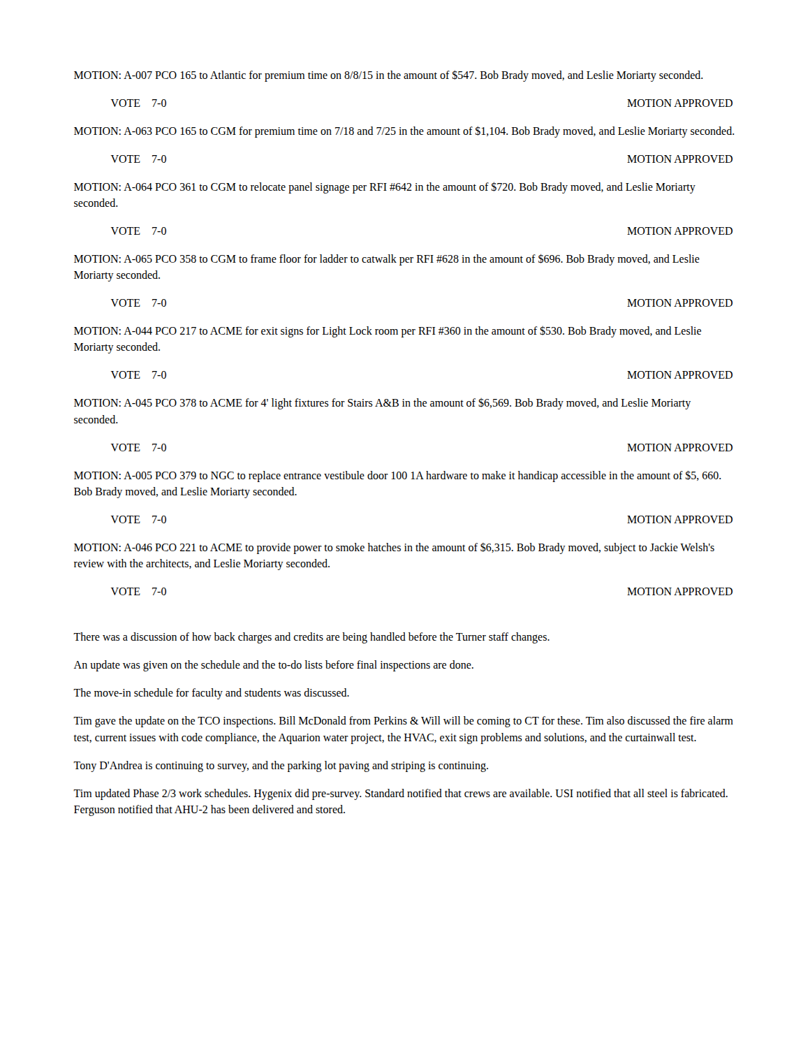MOTION: A-007 PCO 165 to Atlantic for premium time on 8/8/15 in the amount of $547. Bob Brady moved, and Leslie Moriarty seconded.
VOTE 7-0 MOTION APPROVED
MOTION: A-063 PCO 165 to CGM for premium time on 7/18 and 7/25 in the amount of $1,104. Bob Brady moved, and Leslie Moriarty seconded.
VOTE 7-0 MOTION APPROVED
MOTION: A-064 PCO 361 to CGM to relocate panel signage per RFI #642 in the amount of $720. Bob Brady moved, and Leslie Moriarty seconded.
VOTE 7-0 MOTION APPROVED
MOTION: A-065 PCO 358 to CGM to frame floor for ladder to catwalk per RFI #628 in the amount of $696. Bob Brady moved, and Leslie Moriarty seconded.
VOTE 7-0 MOTION APPROVED
MOTION: A-044 PCO 217 to ACME for exit signs for Light Lock room per RFI #360 in the amount of $530. Bob Brady moved, and Leslie Moriarty seconded.
VOTE 7-0 MOTION APPROVED
MOTION: A-045 PCO 378 to ACME for 4' light fixtures for Stairs A&B in the amount of $6,569. Bob Brady moved, and Leslie Moriarty seconded.
VOTE 7-0 MOTION APPROVED
MOTION: A-005 PCO 379 to NGC to replace entrance vestibule door 100 1A hardware to make it handicap accessible in the amount of $5, 660. Bob Brady moved, and Leslie Moriarty seconded.
VOTE 7-0 MOTION APPROVED
MOTION: A-046 PCO 221 to ACME to provide power to smoke hatches in the amount of $6,315. Bob Brady moved, subject to Jackie Welsh's review with the architects, and Leslie Moriarty seconded.
VOTE 7-0 MOTION APPROVED
There was a discussion of how back charges and credits are being handled before the Turner staff changes.
An update was given on the schedule and the to-do lists before final inspections are done.
The move-in schedule for faculty and students was discussed.
Tim gave the update on the TCO inspections. Bill McDonald from Perkins & Will will be coming to CT for these. Tim also discussed the fire alarm test, current issues with code compliance, the Aquarion water project, the HVAC, exit sign problems and solutions, and the curtainwall test.
Tony D'Andrea is continuing to survey, and the parking lot paving and striping is continuing.
Tim updated Phase 2/3 work schedules. Hygenix did pre-survey. Standard notified that crews are available. USI notified that all steel is fabricated. Ferguson notified that AHU-2 has been delivered and stored.